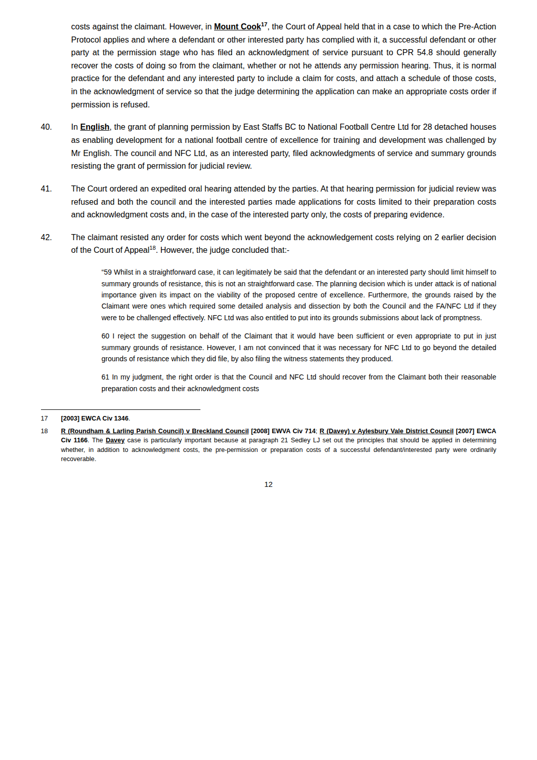costs against the claimant. However, in Mount Cook17, the Court of Appeal held that in a case to which the Pre-Action Protocol applies and where a defendant or other interested party has complied with it, a successful defendant or other party at the permission stage who has filed an acknowledgment of service pursuant to CPR 54.8 should generally recover the costs of doing so from the claimant, whether or not he attends any permission hearing. Thus, it is normal practice for the defendant and any interested party to include a claim for costs, and attach a schedule of those costs, in the acknowledgment of service so that the judge determining the application can make an appropriate costs order if permission is refused.
40.
In English, the grant of planning permission by East Staffs BC to National Football Centre Ltd for 28 detached houses as enabling development for a national football centre of excellence for training and development was challenged by Mr English. The council and NFC Ltd, as an interested party, filed acknowledgments of service and summary grounds resisting the grant of permission for judicial review.
41.
The Court ordered an expedited oral hearing attended by the parties. At that hearing permission for judicial review was refused and both the council and the interested parties made applications for costs limited to their preparation costs and acknowledgment costs and, in the case of the interested party only, the costs of preparing evidence.
42.
The claimant resisted any order for costs which went beyond the acknowledgement costs relying on 2 earlier decision of the Court of Appeal18. However, the judge concluded that:-
“59 Whilst in a straightforward case, it can legitimately be said that the defendant or an interested party should limit himself to summary grounds of resistance, this is not an straightforward case. The planning decision which is under attack is of national importance given its impact on the viability of the proposed centre of excellence. Furthermore, the grounds raised by the Claimant were ones which required some detailed analysis and dissection by both the Council and the FA/NFC Ltd if they were to be challenged effectively. NFC Ltd was also entitled to put into its grounds submissions about lack of promptness.
60 I reject the suggestion on behalf of the Claimant that it would have been sufficient or even appropriate to put in just summary grounds of resistance. However, I am not convinced that it was necessary for NFC Ltd to go beyond the detailed grounds of resistance which they did file, by also filing the witness statements they produced.
61 In my judgment, the right order is that the Council and NFC Ltd should recover from the Claimant both their reasonable preparation costs and their acknowledgment costs
17
[2003] EWCA Civ 1346.
18
R (Roundham & Larling Parish Council) v Breckland Council [2008] EWVA Civ 714; R (Davey) v Aylesbury Vale District Council [2007] EWCA Civ 1166. The Davey case is particularly important because at paragraph 21 Sedley LJ set out the principles that should be applied in determining whether, in addition to acknowledgment costs, the pre-permission or preparation costs of a successful defendant/interested party were ordinarily recoverable.
12